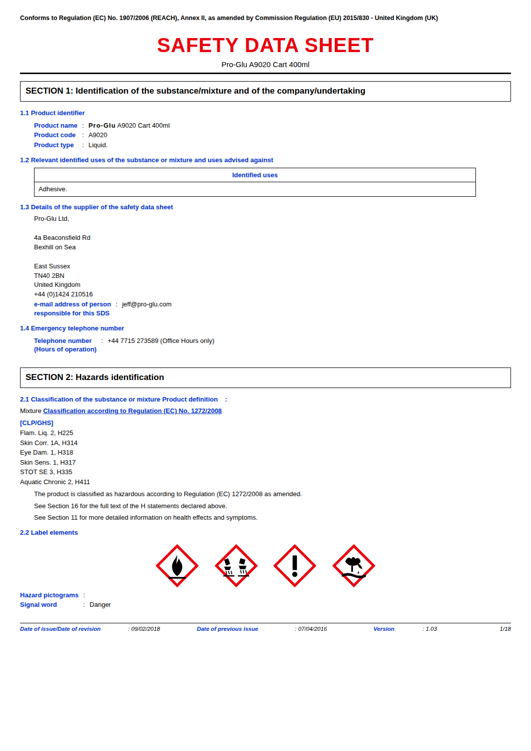Conforms to Regulation (EC) No. 1907/2006 (REACH), Annex II, as amended by Commission Regulation (EU) 2015/830 - United Kingdom (UK)
SAFETY DATA SHEET
Pro-Glu A9020 Cart 400ml
SECTION 1: Identification of the substance/mixture and of the company/undertaking
1.1 Product identifier
| Product name | : | Pro-Glu A9020 Cart 400ml |
| Product code | : | A9020 |
| Product type | : | Liquid. |
1.2 Relevant identified uses of the substance or mixture and uses advised against
| Identified uses |
| --- |
| Adhesive. |
1.3 Details of the supplier of the safety data sheet
Pro-Glu Ltd,
4a Beaconsfield Rd
Bexhill on Sea
East Sussex
TN40 2BN
United Kingdom
+44 (0)1424 210516
| e-mail address of person responsible for this SDS | : | jeff@pro-glu.com |
1.4 Emergency telephone number
| Telephone number (Hours of operation) | : | +44 7715 273589 (Office Hours only) |
SECTION 2: Hazards identification
2.1 Classification of the substance or mixture Product definition :
Mixture Classification according to Regulation (EC) No. 1272/2008
[CLP/GHS]
Flam. Liq. 2, H225
Skin Corr. 1A, H314
Eye Dam. 1, H318
Skin Sens. 1, H317
STOT SE 3, H335
Aquatic Chronic 2, H411
The product is classified as hazardous according to Regulation (EC) 1272/2008 as amended.
See Section 16 for the full text of the H statements declared above.
See Section 11 for more detailed information on health effects and symptoms.
2.2 Label elements
| Hazard pictograms | : | |
| Signal word | : | Danger |
| Date of issue/Date of revision | : 09/02/2018 | Date of previous issue | : 07/04/2016 | Version | : 1.03 | 1/18 |